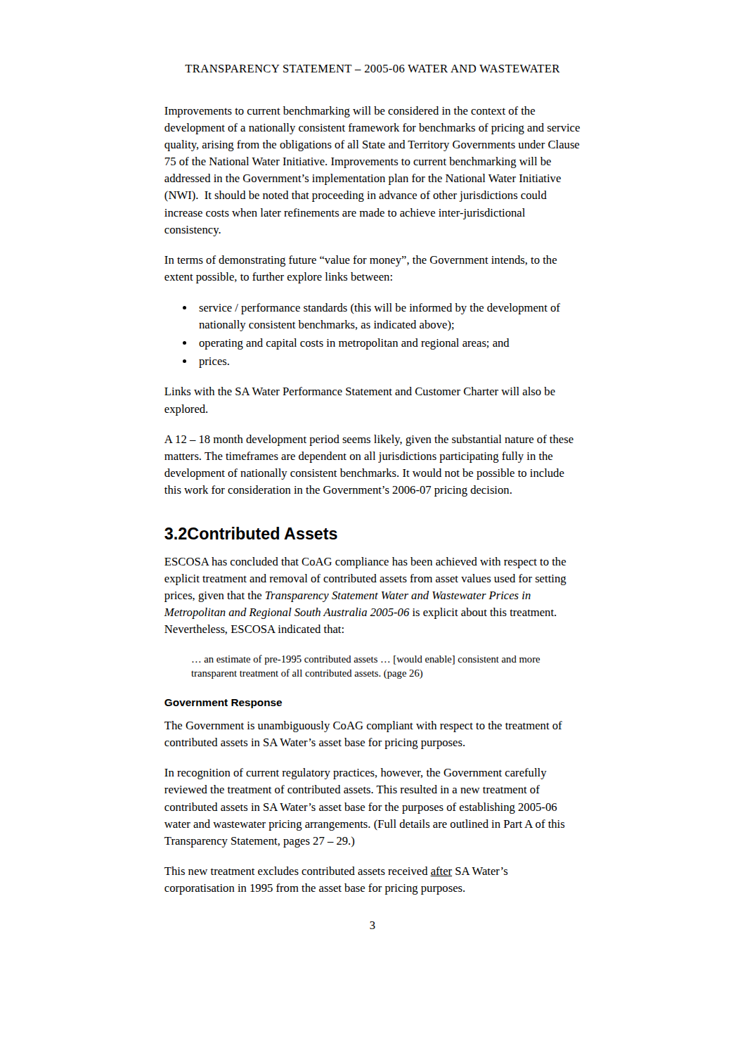TRANSPARENCY STATEMENT – 2005-06 WATER AND WASTEWATER
Improvements to current benchmarking will be considered in the context of the development of a nationally consistent framework for benchmarks of pricing and service quality, arising from the obligations of all State and Territory Governments under Clause 75 of the National Water Initiative. Improvements to current benchmarking will be addressed in the Government’s implementation plan for the National Water Initiative (NWI). It should be noted that proceeding in advance of other jurisdictions could increase costs when later refinements are made to achieve inter-jurisdictional consistency.
In terms of demonstrating future “value for money”, the Government intends, to the extent possible, to further explore links between:
service / performance standards (this will be informed by the development of nationally consistent benchmarks, as indicated above);
operating and capital costs in metropolitan and regional areas; and
prices.
Links with the SA Water Performance Statement and Customer Charter will also be explored.
A 12 – 18 month development period seems likely, given the substantial nature of these matters. The timeframes are dependent on all jurisdictions participating fully in the development of nationally consistent benchmarks. It would not be possible to include this work for consideration in the Government’s 2006-07 pricing decision.
3.2 Contributed Assets
ESCOSA has concluded that CoAG compliance has been achieved with respect to the explicit treatment and removal of contributed assets from asset values used for setting prices, given that the Transparency Statement Water and Wastewater Prices in Metropolitan and Regional South Australia 2005-06 is explicit about this treatment. Nevertheless, ESCOSA indicated that:
… an estimate of pre-1995 contributed assets … [would enable] consistent and more transparent treatment of all contributed assets. (page 26)
Government Response
The Government is unambiguously CoAG compliant with respect to the treatment of contributed assets in SA Water’s asset base for pricing purposes.
In recognition of current regulatory practices, however, the Government carefully reviewed the treatment of contributed assets. This resulted in a new treatment of contributed assets in SA Water’s asset base for the purposes of establishing 2005-06 water and wastewater pricing arrangements. (Full details are outlined in Part A of this Transparency Statement, pages 27 – 29.)
This new treatment excludes contributed assets received after SA Water’s corporatisation in 1995 from the asset base for pricing purposes.
3